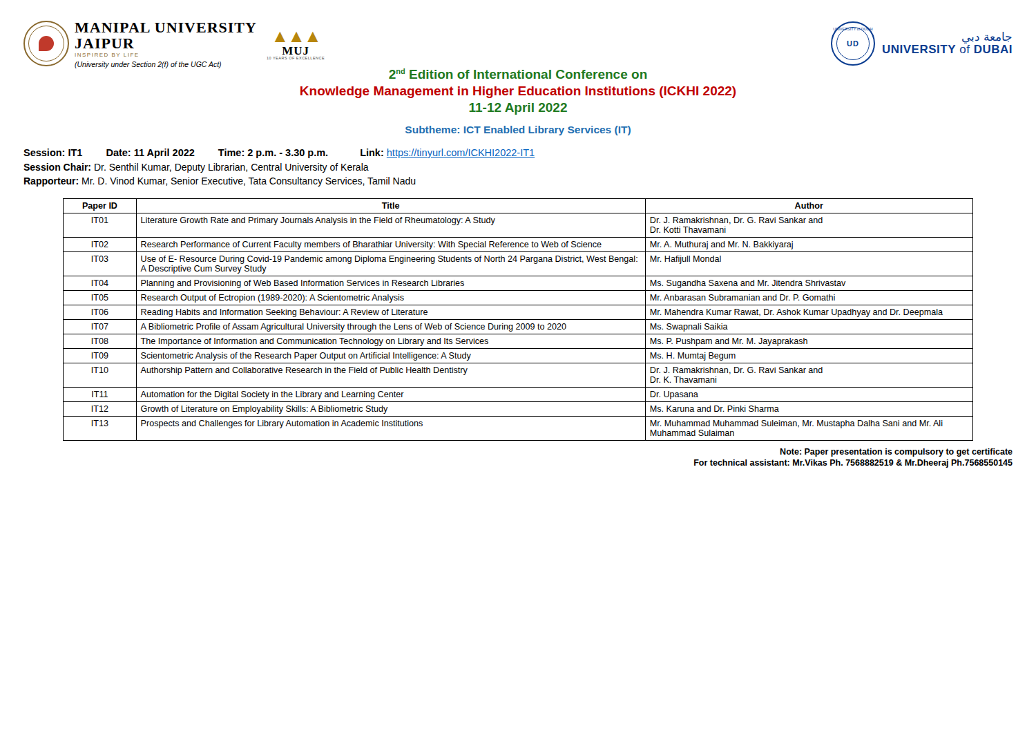MANIPAL UNIVERSITY
JAIPUR
INSPIRED BY LIFE
(University under Section 2(f) of the UGC Act)
▲▲▲
MUJ
10 YEARS OF EXCELLENCE
UNIVERSITY of DUBAI
UD
جامعة دبي
UNIVERSITY of DUBAI
2nd Edition of International Conference on
Knowledge Management in Higher Education Institutions (ICKHI 2022)
11-12 April 2022
Subtheme: ICT Enabled Library Services (IT)
Session: IT1 Date: 11 April 2022 Time: 2 p.m. - 3.30 p.m. Link: https://tinyurl.com/ICKHI2022-IT1
Session Chair: Dr. Senthil Kumar, Deputy Librarian, Central University of Kerala
Rapporteur: Mr. D. Vinod Kumar, Senior Executive, Tata Consultancy Services, Tamil Nadu
| Paper ID | Title | Author |
| --- | --- | --- |
| IT01 | Literature Growth Rate and Primary Journals Analysis in the Field of Rheumatology: A Study | Dr. J. Ramakrishnan, Dr. G. Ravi Sankar and Dr. Kotti Thavamani |
| IT02 | Research Performance of Current Faculty members of Bharathiar University: With Special Reference to Web of Science | Mr. A. Muthuraj and Mr. N. Bakkiyaraj |
| IT03 | Use of E- Resource During Covid-19 Pandemic among Diploma Engineering Students of North 24 Pargana District, West Bengal: A Descriptive Cum Survey Study | Mr. Hafijull Mondal |
| IT04 | Planning and Provisioning of Web Based Information Services in Research Libraries | Ms. Sugandha Saxena and Mr. Jitendra Shrivastav |
| IT05 | Research Output of Ectropion (1989-2020): A Scientometric Analysis | Mr. Anbarasan Subramanian and Dr. P. Gomathi |
| IT06 | Reading Habits and Information Seeking Behaviour: A Review of Literature | Mr. Mahendra Kumar Rawat, Dr. Ashok Kumar Upadhyay and Dr. Deepmala |
| IT07 | A Bibliometric Profile of Assam Agricultural University through the Lens of Web of Science During 2009 to 2020 | Ms. Swapnali Saikia |
| IT08 | The Importance of Information and Communication Technology on Library and Its Services | Ms. P. Pushpam and Mr. M. Jayaprakash |
| IT09 | Scientometric Analysis of the Research Paper Output on Artificial Intelligence: A Study | Ms. H. Mumtaj Begum |
| IT10 | Authorship Pattern and Collaborative Research in the Field of Public Health Dentistry | Dr. J. Ramakrishnan, Dr. G. Ravi Sankar and Dr. K. Thavamani |
| IT11 | Automation for the Digital Society in the Library and Learning Center | Dr. Upasana |
| IT12 | Growth of Literature on Employability Skills: A Bibliometric Study | Ms. Karuna and Dr. Pinki Sharma |
| IT13 | Prospects and Challenges for Library Automation in Academic Institutions | Mr. Muhammad Muhammad Suleiman, Mr. Mustapha Dalha Sani and Mr. Ali Muhammad Sulaiman |
Note: Paper presentation is compulsory to get certificate
For technical assistant: Mr.Vikas Ph. 7568882519 & Mr.Dheeraj Ph.7568550145